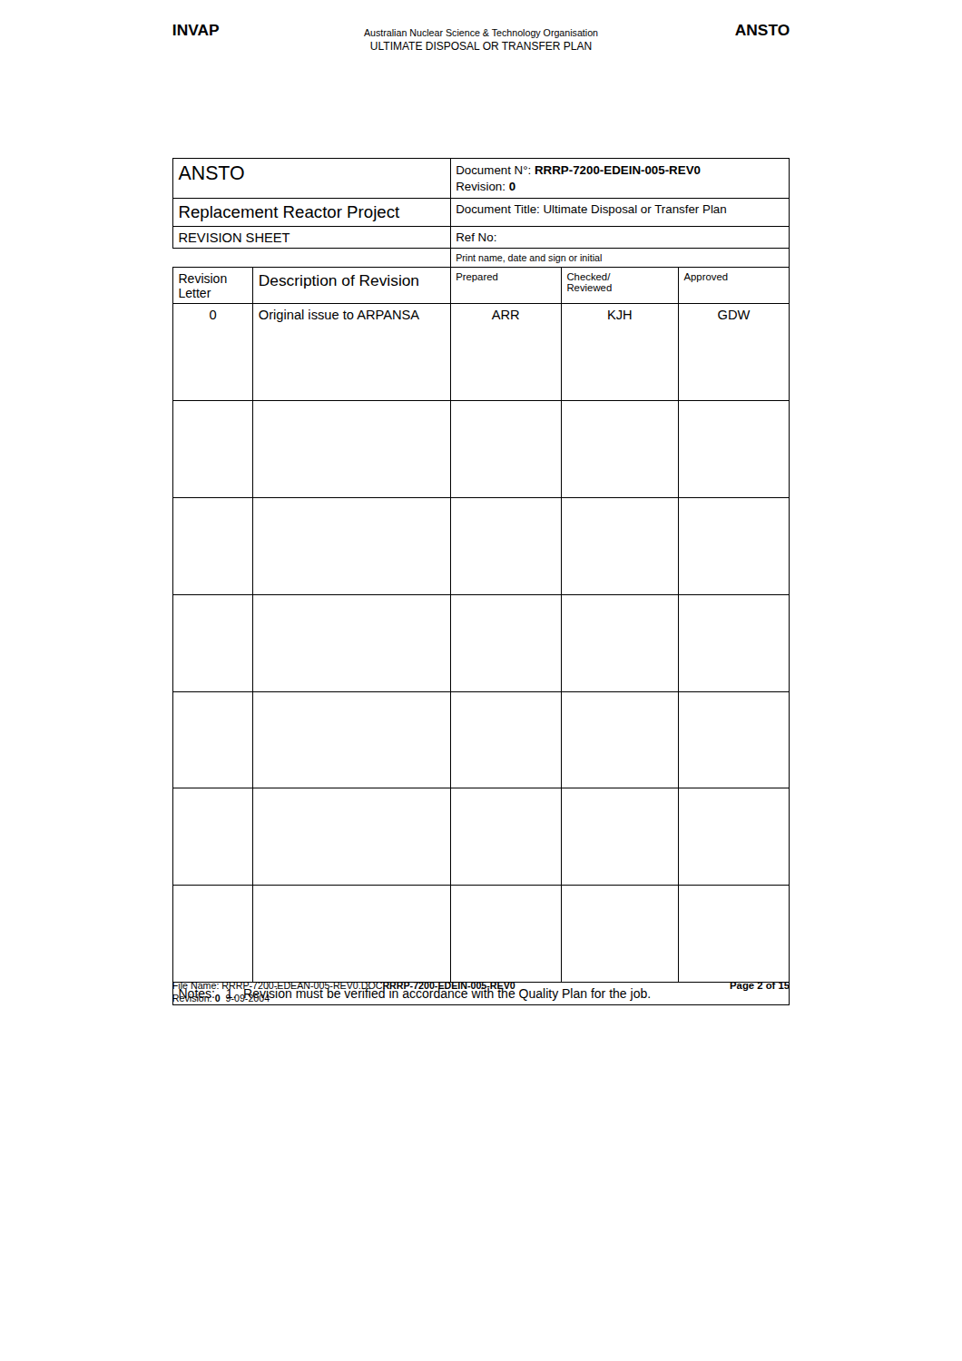INVAP
ANSTO
Australian Nuclear Science & Technology Organisation
ULTIMATE DISPOSAL OR TRANSFER PLAN
| ANSTO | Document N°: RRRP-7200-EDEIN-005-REV0 Revision: 0 |
| Replacement Reactor Project | Document Title: Ultimate Disposal or Transfer Plan |
| REVISION SHEET | Ref No: |
| | Print name, date and sign or initial |
| Revision Letter | Description of Revision | Prepared | Checked/ Reviewed | Approved |
| 0 | Original issue to ARPANSA | ARR | KJH | GDW |
| Notes: 1. Revision must be verified in accordance with the Quality Plan for the job. |
Page 2 of 15
File Name: RRRP-7200-EDEAN-005-REV0.DOCRRRP-7200-EDEIN-005-REV0
Revision: 0 9-09-2004